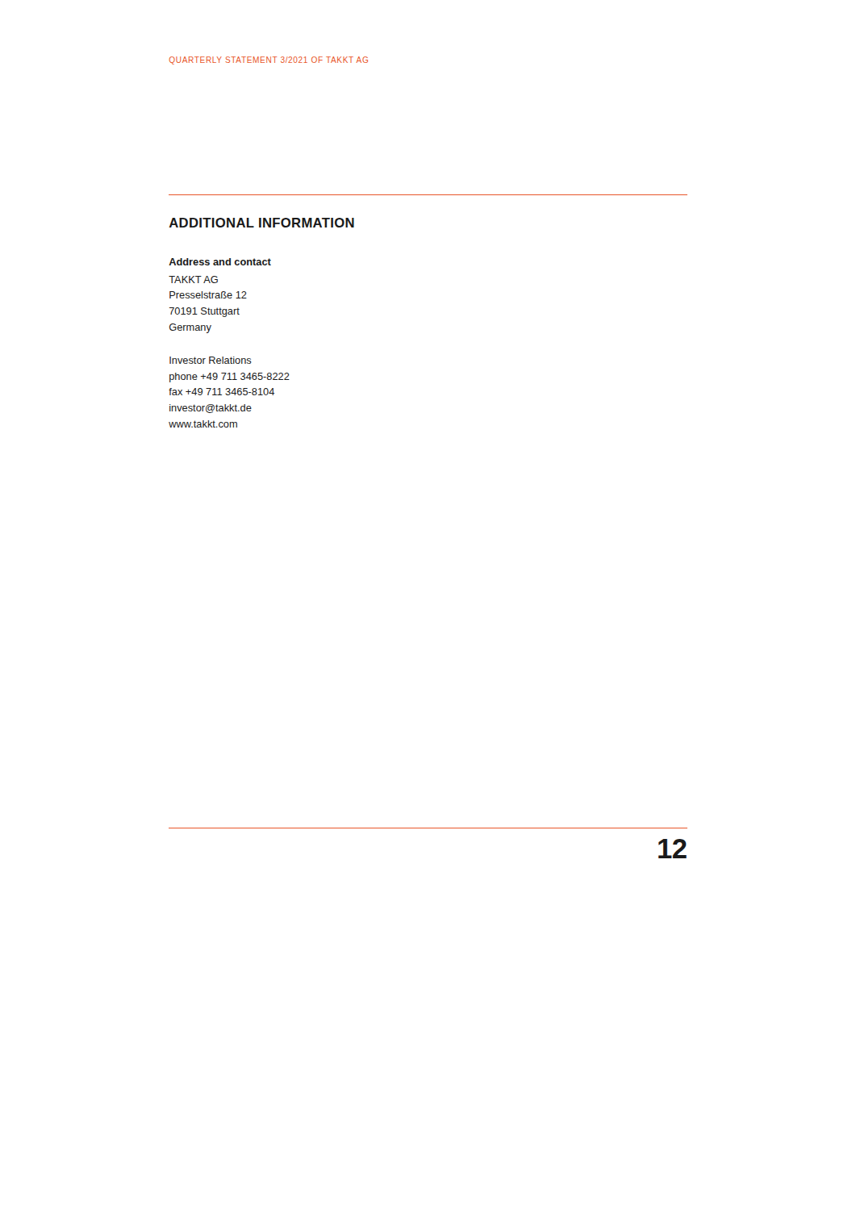Quarterly statement 3/2021 of TAKKT AG
Additional information
Address and contact
TAKKT AG
Presselstraße 12
70191 Stuttgart
Germany
Investor Relations
phone +49 711 3465-8222
fax +49 711 3465-8104
investor@takkt.de
www.takkt.com
12